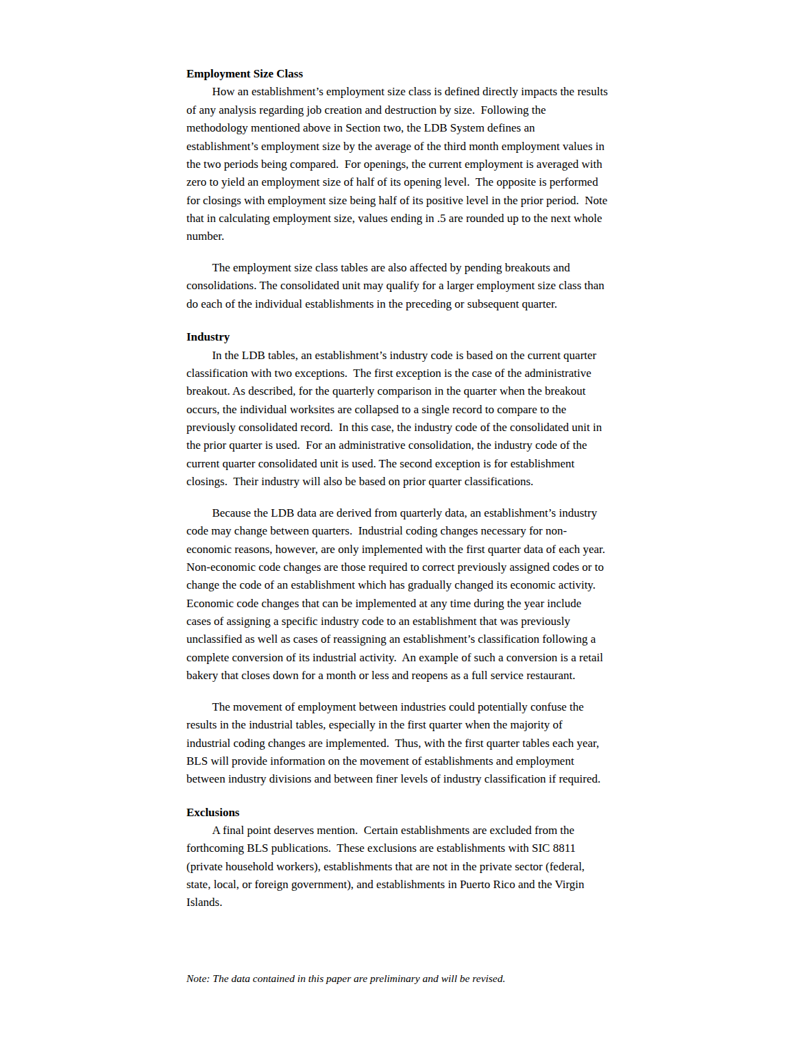Employment Size Class
How an establishment’s employment size class is defined directly impacts the results of any analysis regarding job creation and destruction by size. Following the methodology mentioned above in Section two, the LDB System defines an establishment’s employment size by the average of the third month employment values in the two periods being compared. For openings, the current employment is averaged with zero to yield an employment size of half of its opening level. The opposite is performed for closings with employment size being half of its positive level in the prior period. Note that in calculating employment size, values ending in .5 are rounded up to the next whole number.
The employment size class tables are also affected by pending breakouts and consolidations. The consolidated unit may qualify for a larger employment size class than do each of the individual establishments in the preceding or subsequent quarter.
Industry
In the LDB tables, an establishment’s industry code is based on the current quarter classification with two exceptions. The first exception is the case of the administrative breakout. As described, for the quarterly comparison in the quarter when the breakout occurs, the individual worksites are collapsed to a single record to compare to the previously consolidated record. In this case, the industry code of the consolidated unit in the prior quarter is used. For an administrative consolidation, the industry code of the current quarter consolidated unit is used. The second exception is for establishment closings. Their industry will also be based on prior quarter classifications.
Because the LDB data are derived from quarterly data, an establishment’s industry code may change between quarters. Industrial coding changes necessary for non-economic reasons, however, are only implemented with the first quarter data of each year. Non-economic code changes are those required to correct previously assigned codes or to change the code of an establishment which has gradually changed its economic activity. Economic code changes that can be implemented at any time during the year include cases of assigning a specific industry code to an establishment that was previously unclassified as well as cases of reassigning an establishment’s classification following a complete conversion of its industrial activity. An example of such a conversion is a retail bakery that closes down for a month or less and reopens as a full service restaurant.
The movement of employment between industries could potentially confuse the results in the industrial tables, especially in the first quarter when the majority of industrial coding changes are implemented. Thus, with the first quarter tables each year, BLS will provide information on the movement of establishments and employment between industry divisions and between finer levels of industry classification if required.
Exclusions
A final point deserves mention. Certain establishments are excluded from the forthcoming BLS publications. These exclusions are establishments with SIC 8811 (private household workers), establishments that are not in the private sector (federal, state, local, or foreign government), and establishments in Puerto Rico and the Virgin Islands.
Note: The data contained in this paper are preliminary and will be revised.